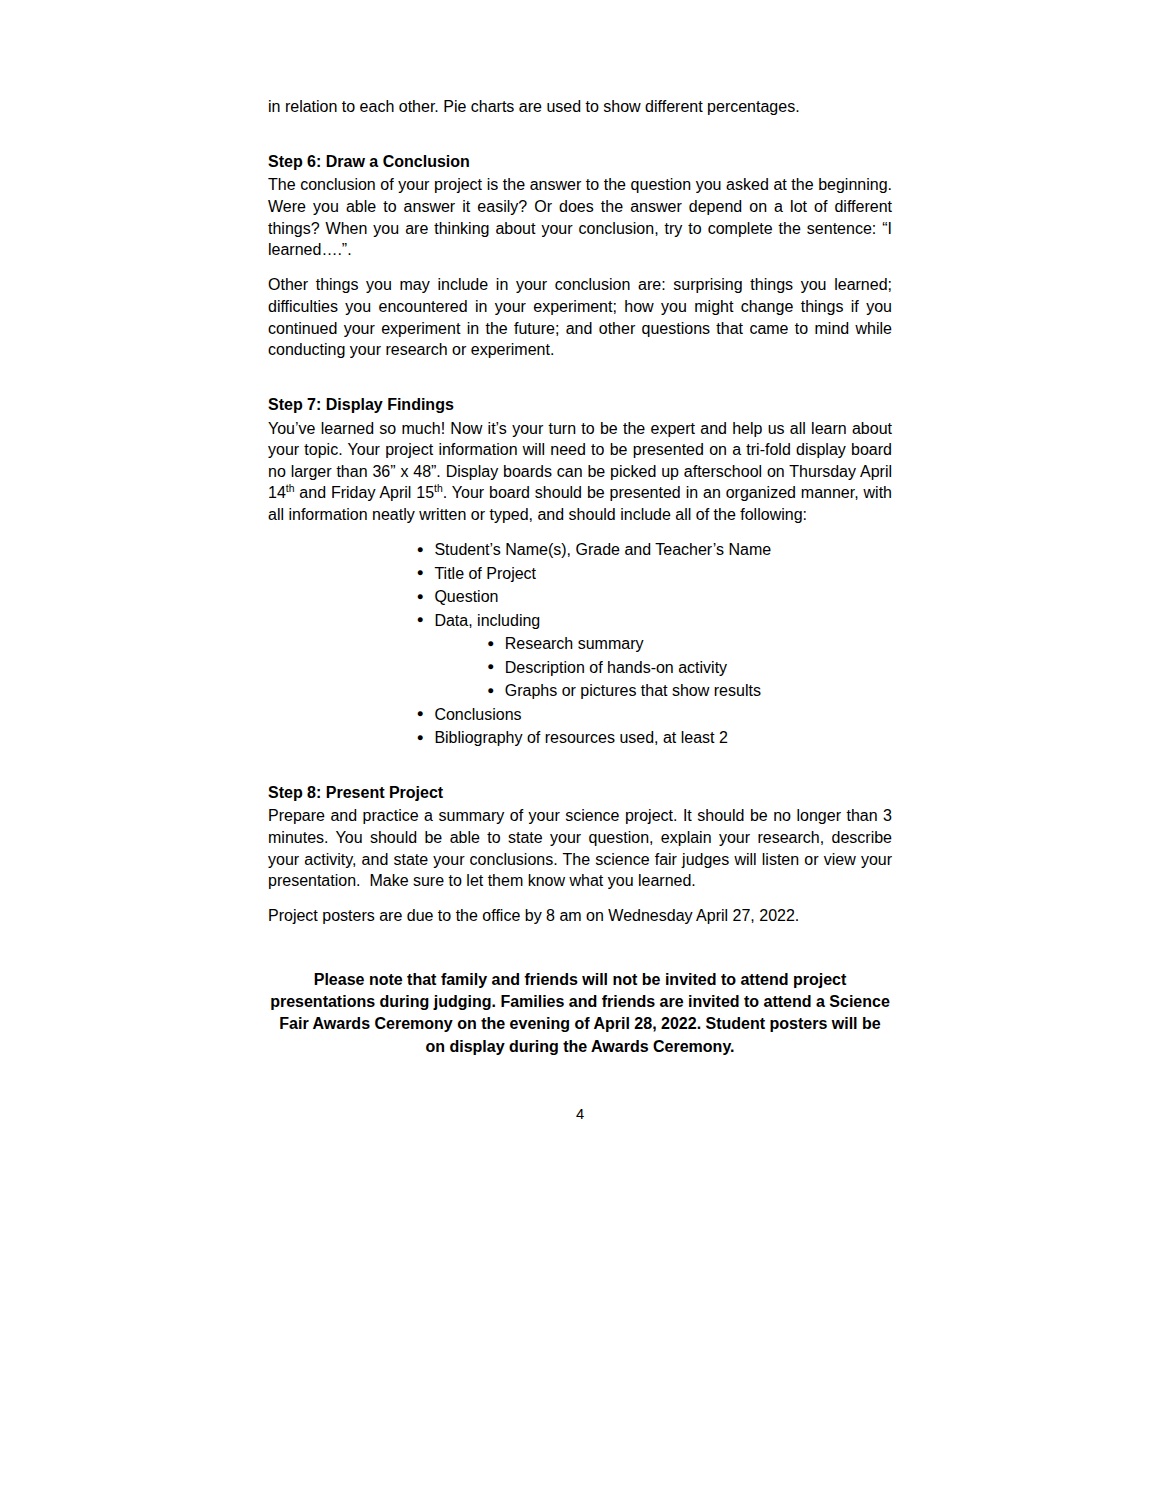in relation to each other. Pie charts are used to show different percentages.
Step 6: Draw a Conclusion
The conclusion of your project is the answer to the question you asked at the beginning. Were you able to answer it easily? Or does the answer depend on a lot of different things? When you are thinking about your conclusion, try to complete the sentence: “I learned….”.
Other things you may include in your conclusion are: surprising things you learned; difficulties you encountered in your experiment; how you might change things if you continued your experiment in the future; and other questions that came to mind while conducting your research or experiment.
Step 7: Display Findings
You’ve learned so much! Now it’s your turn to be the expert and help us all learn about your topic. Your project information will need to be presented on a tri-fold display board no larger than 36” x 48”. Display boards can be picked up afterschool on Thursday April 14th and Friday April 15th. Your board should be presented in an organized manner, with all information neatly written or typed, and should include all of the following:
Student’s Name(s), Grade and Teacher’s Name
Title of Project
Question
Data, including
Research summary
Description of hands-on activity
Graphs or pictures that show results
Conclusions
Bibliography of resources used, at least 2
Step 8: Present Project
Prepare and practice a summary of your science project. It should be no longer than 3 minutes. You should be able to state your question, explain your research, describe your activity, and state your conclusions. The science fair judges will listen or view your presentation. Make sure to let them know what you learned.
Project posters are due to the office by 8 am on Wednesday April 27, 2022.
Please note that family and friends will not be invited to attend project presentations during judging. Families and friends are invited to attend a Science Fair Awards Ceremony on the evening of April 28, 2022. Student posters will be on display during the Awards Ceremony.
4